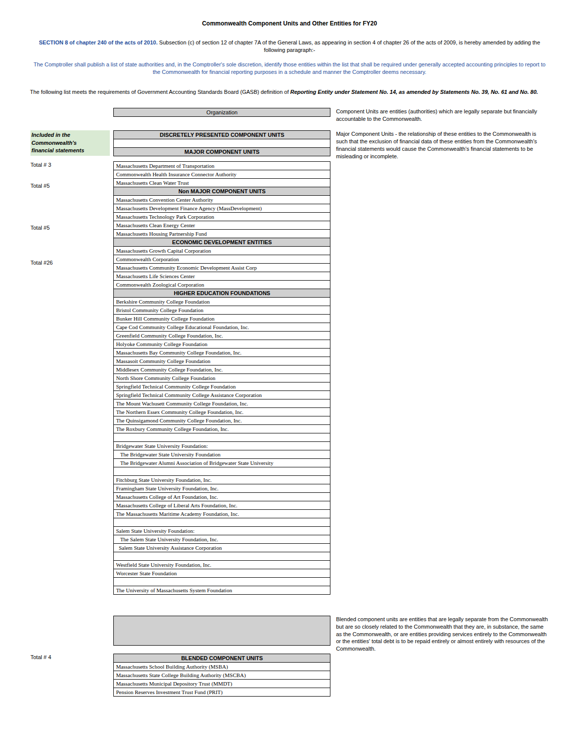Commonwealth Component Units and Other Entities for FY20
SECTION 8 of chapter 240 of the acts of 2010. Subsection (c) of section 12 of chapter 7A of the General Laws, as appearing in section 4 of chapter 26 of the acts of 2009, is hereby amended by adding the following paragraph:-
The Comptroller shall publish a list of state authorities and, in the Comptroller's sole discretion, identify those entities within the list that shall be required under generally accepted accounting principles to report to the Commonwealth for financial reporting purposes in a schedule and manner the Comptroller deems necessary.
The following list meets the requirements of Government Accounting Standards Board (GASB) definition of Reporting Entity under Statement No. 14, as amended by Statements No. 39, No. 61 and No. 80.
| | / Organization / | Component Units are entities (authorities) which are legally separate but financially accountable to the Commonwealth. |
| Included in the Commonwealth's financial statements | / DISCRETELY PRESENTED COMPONENT UNITS / / MAJOR COMPONENT UNITS / | Major Component Units - the relationship of these entities to the Commonwealth is such that the exclusion of financial data of these entities from the Commonwealth's financial statements would cause the Commonwealth's financial statements to be misleading or incomplete. |
| Total # 3 Total #5 Total #5 Total #26 | / Massachusetts Department of Transportation / / Commonwealth Health Insurance Connector Authority / / Massachusetts Clean Water Trust / / Non MAJOR COMPONENT UNITS / / Massachusetts Convention Center Authority / / Massachusetts Development Finance Agency (MassDevelopment) / / Massachusetts Technology Park Corporation / / Massachusetts Clean Energy Center / / Massachusetts Housing Partnership Fund / / ECONOMIC DEVELOPMENT ENTITIES / / Massachusetts Growth Capital Corporation / / Commonwealth Corporation / / Massachusetts Community Economic Development Assist Corp / / Massachusetts Life Sciences Center / / Commonwealth Zoological Corporation / / HIGHER EDUCATION FOUNDATIONS / / Berkshire Community College Foundation / / Bristol Community College Foundation / / Bunker Hill Community College Foundation / / Cape Cod Community College Educational Foundation, Inc. / / Greenfield Community College Foundation, Inc. / / Holyoke Community College Foundation / / Massachusetts Bay Community College Foundation, Inc. / / Massasoit Community College Foundation / / Middlesex Community College Foundation, Inc. / / North Shore Community College Foundation / / Springfield Technical Community College Foundation / / Springfield Technical Community College Assistance Corporation / / The Mount Wachusett Community College Foundation, Inc. / / The Northern Essex Community College Foundation, Inc. / / The Quinsigamond Community College Foundation, Inc. / / The Roxbury Community College Foundation, Inc. / / Bridgewater State University Foundation: / / The Bridgewater State University Foundation / / The Bridgewater Alumni Association of Bridgewater State University / / Fitchburg State University Foundation, Inc. / / Framingham State University Foundation, Inc. / / Massachusetts College of Art Foundation, Inc. / / Massachusetts College of Liberal Arts Foundation, Inc. / / The Massachusetts Maritime Academy Foundation, Inc. / / Salem State University Foundation: / / The Salem State University Foundation, Inc. / / Salem State University Assistance Corporation / / Westfield State University Foundation, Inc. / / Worcester State Foundation / / The University of Massachusetts System Foundation / | |
| | | Blended component units are entities that are legally separate from the Commonwealth but are so closely related to the Commonwealth that they are, in substance, the same as the Commonwealth, or are entities providing services entirely to the Commonwealth or the entities' total debt is to be repaid entirely or almost entirely with resources of the Commonwealth. |
| Total # 4 | / BLENDED COMPONENT UNITS / / Massachusetts School Building Authority (MSBA) / / Massachusetts State College Building Authority (MSCBA) / / Massachusetts Municipal Depository Trust (MMDT) / / Pension Reserves Investment Trust Fund (PRIT) / | |